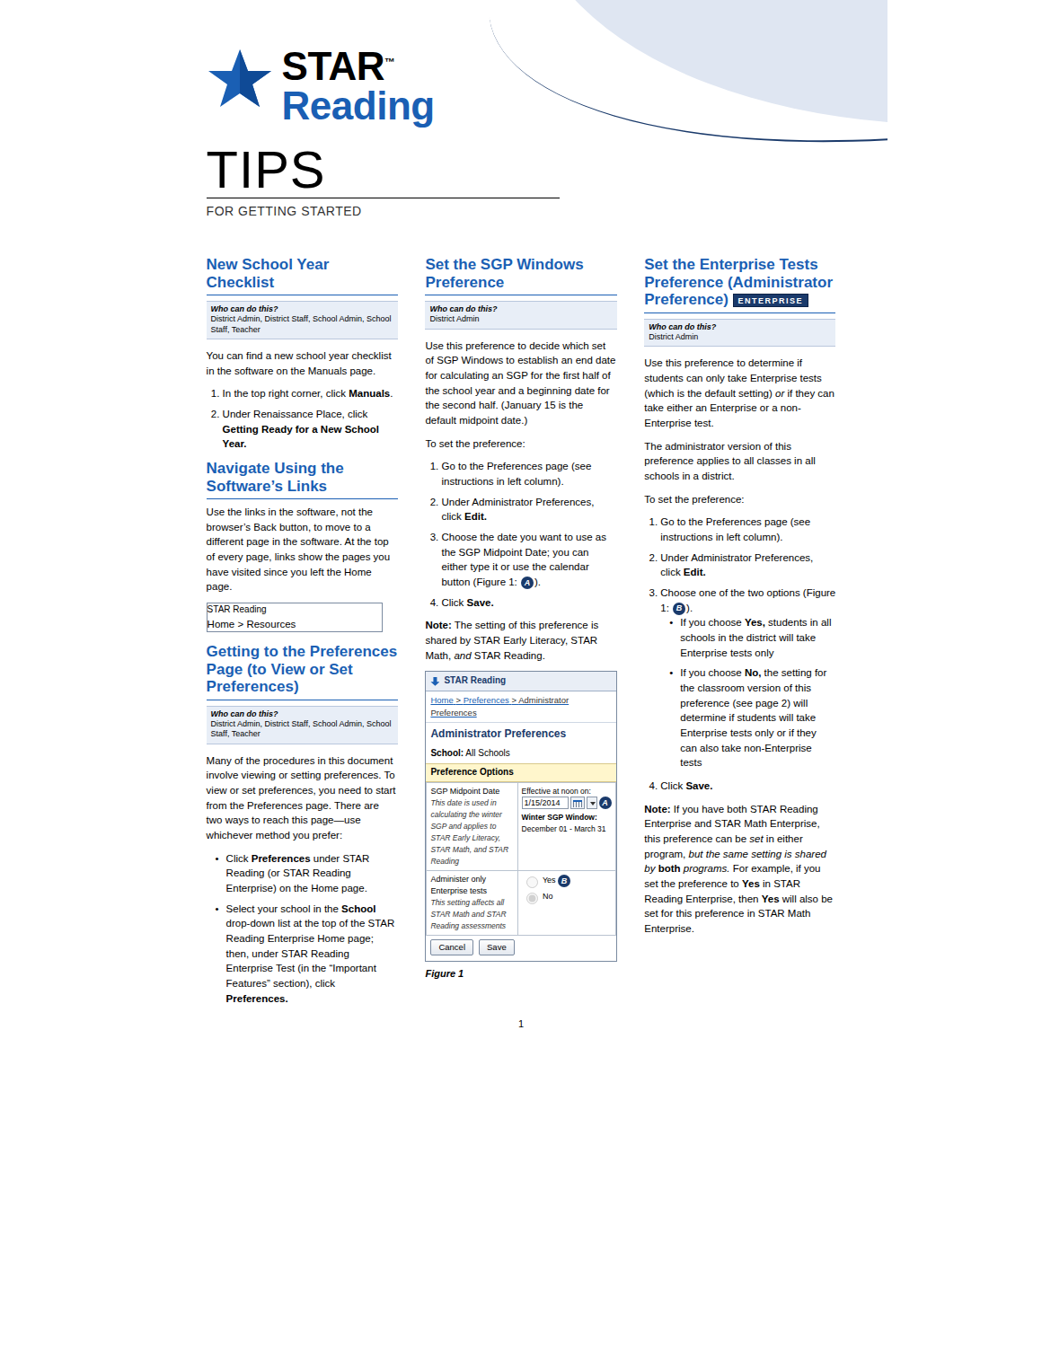STAR™ Reading
TIPS
FOR GETTING STARTED
New School Year Checklist
Who can do this? District Admin, District Staff, School Admin, School Staff, Teacher
You can find a new school year checklist in the software on the Manuals page.
In the top right corner, click Manuals.
Under Renaissance Place, click Getting Ready for a New School Year.
Navigate Using the Software’s Links
Use the links in the software, not the browser’s Back button, to move to a different page in the software. At the top of every page, links show the pages you have visited since you left the Home page.
STAR Reading
Home > Resources
Getting to the Preferences Page (to View or Set Preferences)
Who can do this? District Admin, District Staff, School Admin, School Staff, Teacher
Many of the procedures in this document involve viewing or setting preferences. To view or set preferences, you need to start from the Preferences page. There are two ways to reach this page—use whichever method you prefer:
Click Preferences under STAR Reading (or STAR Reading Enterprise) on the Home page.
Select your school in the School drop-down list at the top of the STAR Reading Enterprise Home page; then, under STAR Reading Enterprise Test (in the “Important Features” section), click Preferences.
Set the SGP Windows Preference
Who can do this? District Admin
Use this preference to decide which set of SGP Windows to establish an end date for calculating an SGP for the first half of the school year and a beginning date for the second half. (January 15 is the default midpoint date.)
To set the preference:
Go to the Preferences page (see instructions in left column).
Under Administrator Preferences, click Edit.
Choose the date you want to use as the SGP Midpoint Date; you can either type it or use the calendar button (Figure 1: A).
Click Save.
Note: The setting of this preference is shared by STAR Early Literacy, STAR Math, and STAR Reading.
STAR Reading
Home > Preferences > Administrator Preferences
Administrator Preferences
School: All Schools
Preference Options
| SGP Midpoint Date This date is used in calculating the winter SGP and applies to STAR Early Literacy, STAR Math, and STAR Reading | Effective at noon on: A Winter SGP Window: December 01 - March 31 |
| Administer only Enterprise tests This setting affects all STAR Math and STAR Reading assessments | Yes B No |
Cancel Save
Figure 1
Set the Enterprise Tests Preference (Administrator Preference) ENTERPRISE
Who can do this? District Admin
Use this preference to determine if students can only take Enterprise tests (which is the default setting) or if they can take either an Enterprise or a non-Enterprise test.
The administrator version of this preference applies to all classes in all schools in a district.
To set the preference:
Go to the Preferences page (see instructions in left column).
Under Administrator Preferences, click Edit.
Choose one of the two options (Figure 1: B).
If you choose Yes, students in all schools in the district will take Enterprise tests only
If you choose No, the setting for the classroom version of this preference (see page 2) will determine if students will take Enterprise tests only or if they can also take non-Enterprise tests
Click Save.
Note: If you have both STAR Reading Enterprise and STAR Math Enterprise, this preference can be set in either program, but the same setting is shared by both programs. For example, if you set the preference to Yes in STAR Reading Enterprise, then Yes will also be set for this preference in STAR Math Enterprise.
1